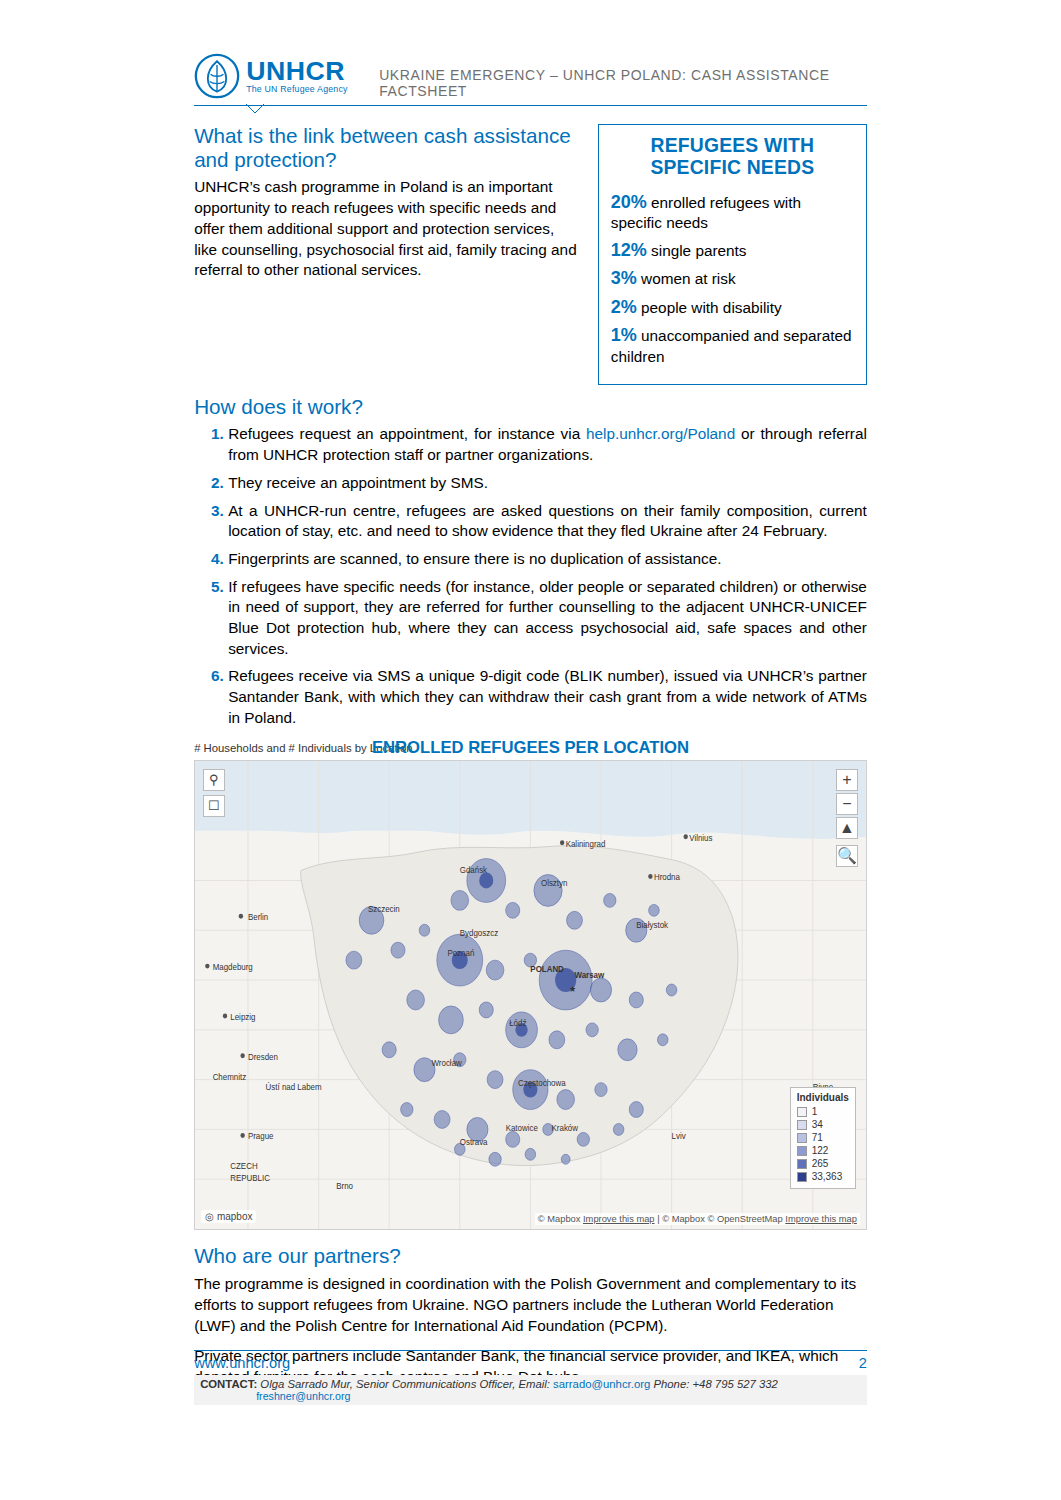UNHCR
The UN Refugee Agency
UKRAINE EMERGENCY – UNHCR POLAND: CASH ASSISTANCE FACTSHEET
What is the link between cash assistance and protection?
UNHCR’s cash programme in Poland is an important opportunity to reach refugees with specific needs and offer them additional support and protection services, like counselling, psychosocial first aid, family tracing and referral to other national services.
REFUGEES WITH SPECIFIC NEEDS
20% enrolled refugees with specific needs
12% single parents
3% women at risk
2% people with disability
1% unaccompanied and separated children
How does it work?
Refugees request an appointment, for instance via help.unhcr.org/Poland or through referral from UNHCR protection staff or partner organizations.
They receive an appointment by SMS.
At a UNHCR-run centre, refugees are asked questions on their family composition, current location of stay, etc. and need to show evidence that they fled Ukraine after 24 February.
Fingerprints are scanned, to ensure there is no duplication of assistance.
If refugees have specific needs (for instance, older people or separated children) or otherwise in need of support, they are referred for further counselling to the adjacent UNHCR-UNICEF Blue Dot protection hub, where they can access psychosocial aid, safe spaces and other services.
Refugees receive via SMS a unique 9-digit code (BLIK number), issued via UNHCR’s partner Santander Bank, with which they can withdraw their cash grant from a wide network of ATMs in Poland.
# Households and # Individuals by Location
ENROLLED REFUGEES PER LOCATION
Warsaw ★ Gdańsk Olsztyn Szczecin Poznań Łódź Wrocław Częstochowa Katowice Kraków Ostrava Białystok Bydgoszcz POLAND Hrodna Vilnius Kaliningrad Berlin Magdeburg Leipzig Dresden Chemnitz Ústí nad Labem Prague CZECH REPUBLIC Brno Lviv Rivne K
⚲
☐
+
−
▲
🔍
Individuals
1
34
71
122
265
33,363
◎ mapbox
© Mapbox Improve this map | © Mapbox © OpenStreetMap Improve this map
Who are our partners?
The programme is designed in coordination with the Polish Government and complementary to its efforts to support refugees from Ukraine. NGO partners include the Lutheran World Federation (LWF) and the Polish Centre for International Aid Foundation (PCPM).
Private sector partners include Santander Bank, the financial service provider, and IKEA, which donated furniture for the cash centres and Blue Dot hubs.
www.unhcr.org 2
CONTACT: Olga Sarrado Mur, Senior Communications Officer, Email: sarrado@unhcr.org Phone: +48 795 527 332
freshner@unhcr.org